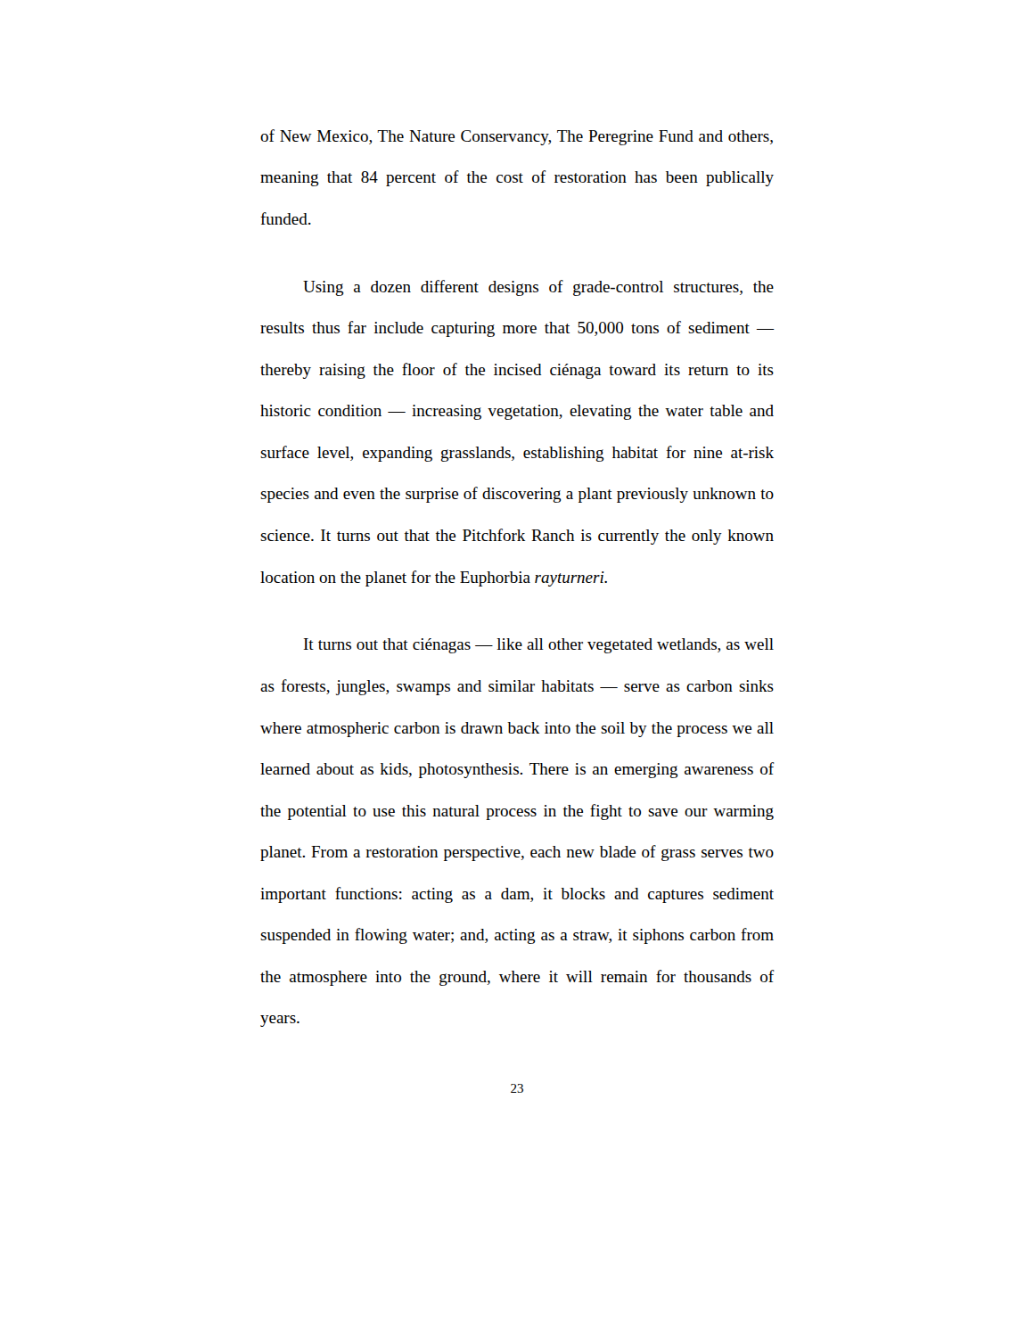of New Mexico, The Nature Conservancy, The Peregrine Fund and others, meaning that 84 percent of the cost of restoration has been publically funded.
Using a dozen different designs of grade-control structures, the results thus far include capturing more that 50,000 tons of sediment — thereby raising the floor of the incised ciénaga toward its return to its historic condition — increasing vegetation, elevating the water table and surface level, expanding grasslands, establishing habitat for nine at-risk species and even the surprise of discovering a plant previously unknown to science. It turns out that the Pitchfork Ranch is currently the only known location on the planet for the Euphorbia rayturneri.
It turns out that ciénagas — like all other vegetated wetlands, as well as forests, jungles, swamps and similar habitats — serve as carbon sinks where atmospheric carbon is drawn back into the soil by the process we all learned about as kids, photosynthesis. There is an emerging awareness of the potential to use this natural process in the fight to save our warming planet. From a restoration perspective, each new blade of grass serves two important functions: acting as a dam, it blocks and captures sediment suspended in flowing water; and, acting as a straw, it siphons carbon from the atmosphere into the ground, where it will remain for thousands of years.
23